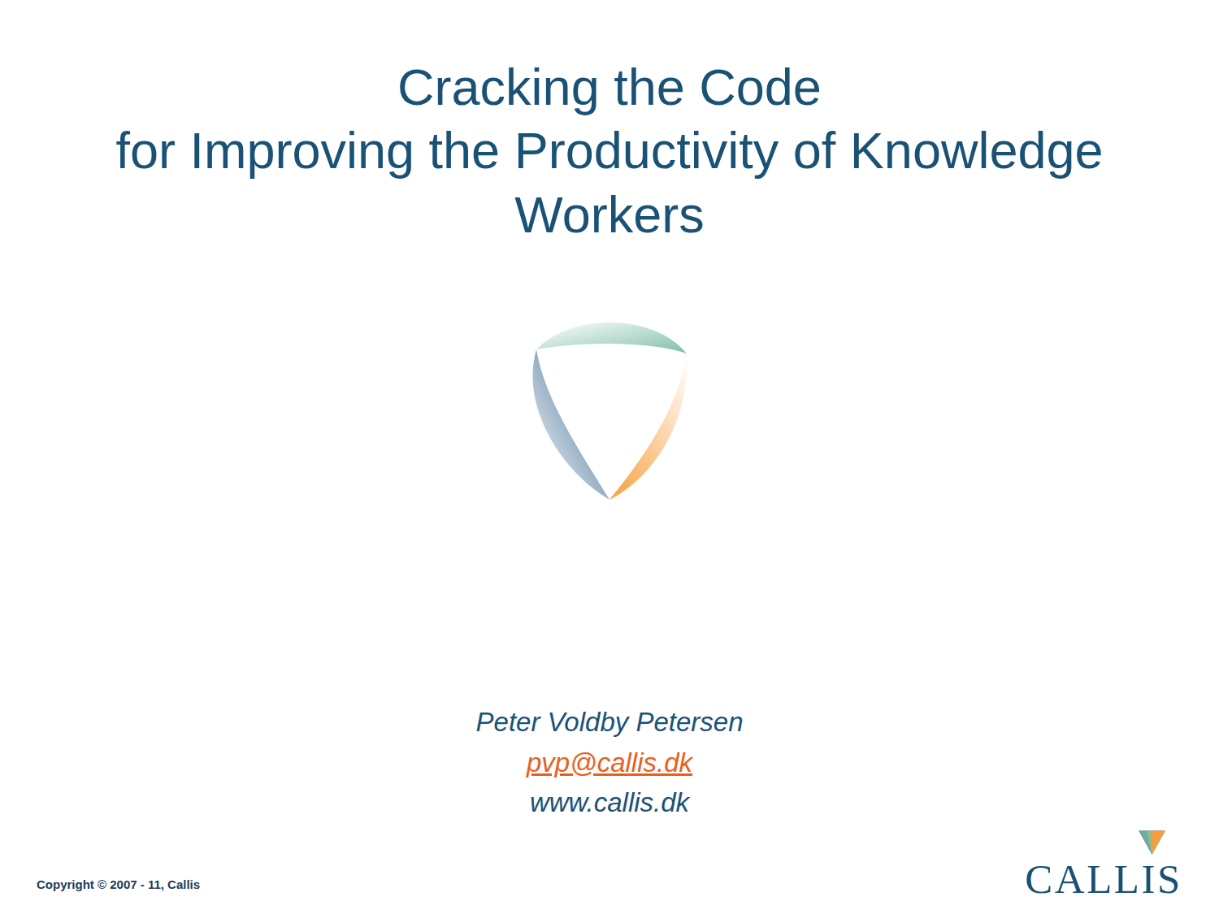Cracking the Code
for Improving the Productivity of Knowledge Workers
Peter Voldby Petersen
pvp@callis.dk
www.callis.dk
Copyright © 2007 - 11, Callis
CALLIS